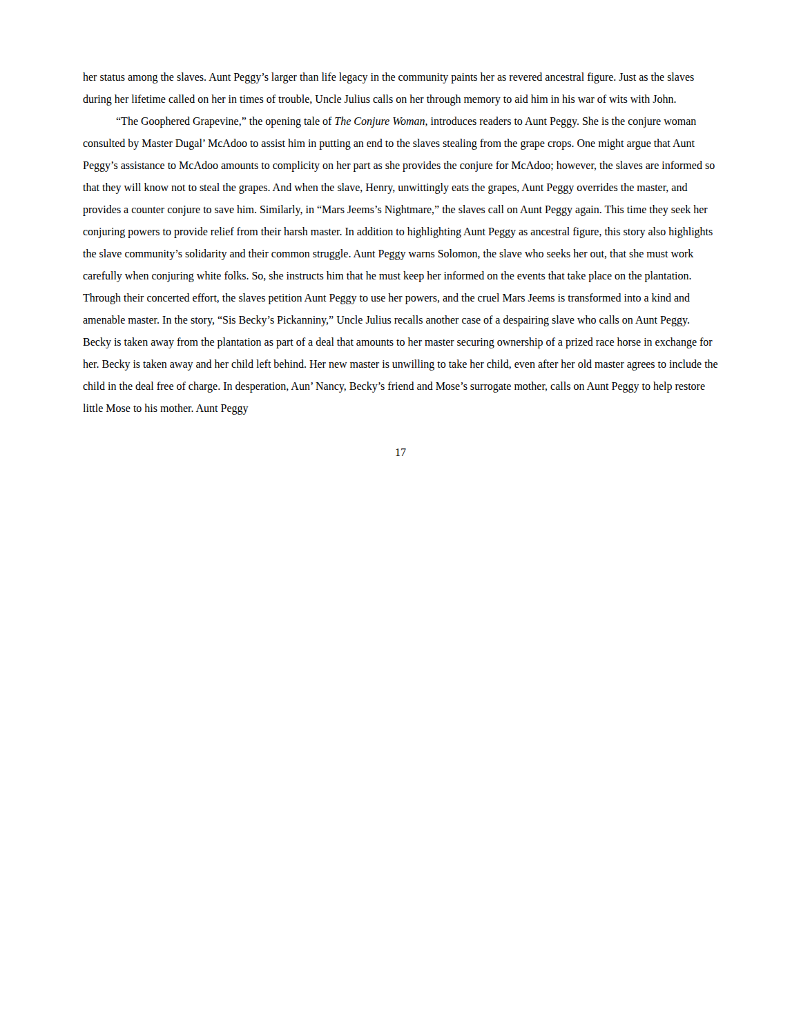her status among the slaves. Aunt Peggy’s larger than life legacy in the community paints her as revered ancestral figure. Just as the slaves during her lifetime called on her in times of trouble, Uncle Julius calls on her through memory to aid him in his war of wits with John.
“The Goophered Grapevine,” the opening tale of The Conjure Woman, introduces readers to Aunt Peggy. She is the conjure woman consulted by Master Dugal’ McAdoo to assist him in putting an end to the slaves stealing from the grape crops. One might argue that Aunt Peggy’s assistance to McAdoo amounts to complicity on her part as she provides the conjure for McAdoo; however, the slaves are informed so that they will know not to steal the grapes. And when the slave, Henry, unwittingly eats the grapes, Aunt Peggy overrides the master, and provides a counter conjure to save him. Similarly, in “Mars Jeems’s Nightmare,” the slaves call on Aunt Peggy again. This time they seek her conjuring powers to provide relief from their harsh master. In addition to highlighting Aunt Peggy as ancestral figure, this story also highlights the slave community’s solidarity and their common struggle. Aunt Peggy warns Solomon, the slave who seeks her out, that she must work carefully when conjuring white folks. So, she instructs him that he must keep her informed on the events that take place on the plantation. Through their concerted effort, the slaves petition Aunt Peggy to use her powers, and the cruel Mars Jeems is transformed into a kind and amenable master. In the story, “Sis Becky’s Pickanniny,” Uncle Julius recalls another case of a despairing slave who calls on Aunt Peggy. Becky is taken away from the plantation as part of a deal that amounts to her master securing ownership of a prized race horse in exchange for her. Becky is taken away and her child left behind. Her new master is unwilling to take her child, even after her old master agrees to include the child in the deal free of charge. In desperation, Aun’ Nancy, Becky’s friend and Mose’s surrogate mother, calls on Aunt Peggy to help restore little Mose to his mother. Aunt Peggy
17